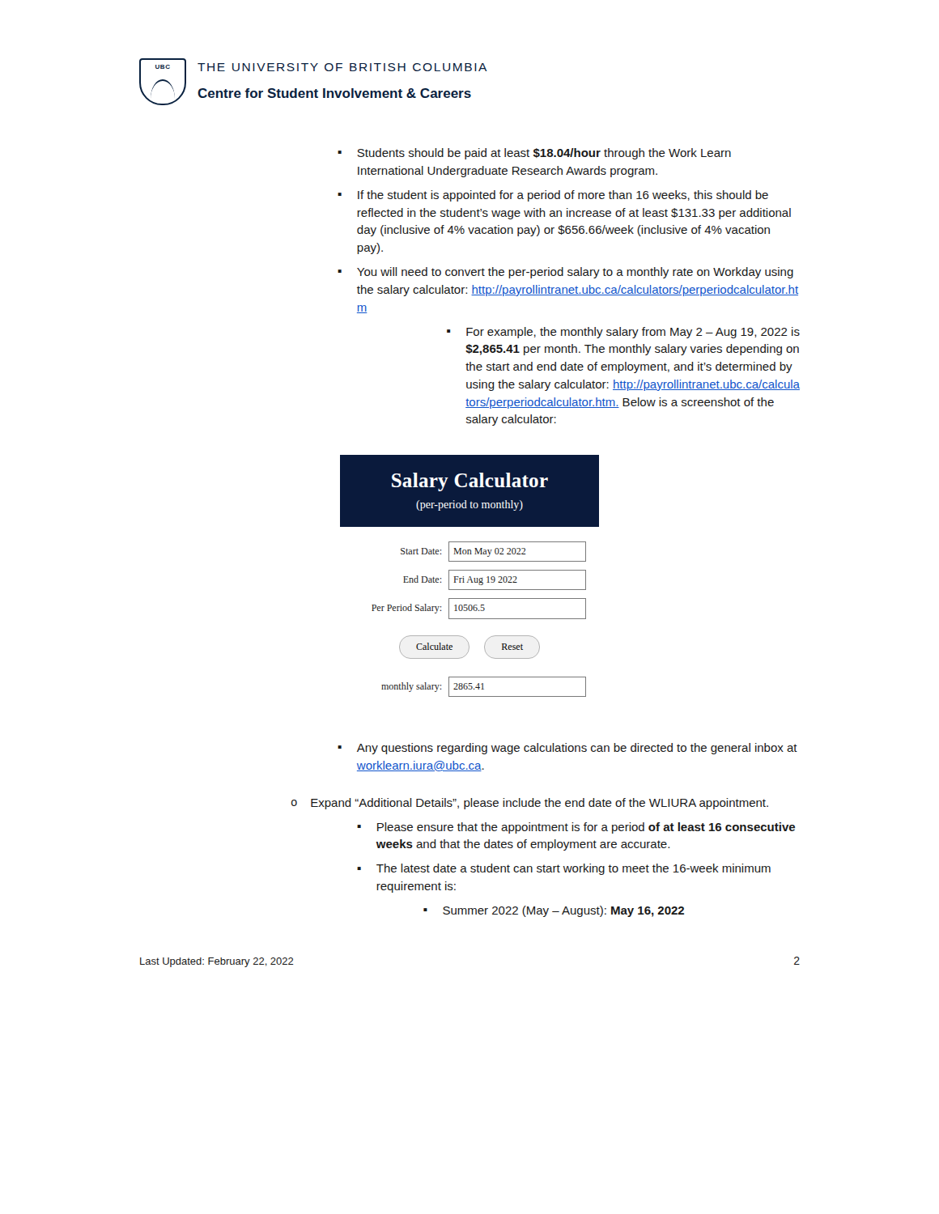UBC
The University of British Columbia
Centre for Student Involvement & Careers
Students should be paid at least $18.04/hour through the Work Learn International Undergraduate Research Awards program.
If the student is appointed for a period of more than 16 weeks, this should be reflected in the student’s wage with an increase of at least $131.33 per additional day (inclusive of 4% vacation pay) or $656.66/week (inclusive of 4% vacation pay).
You will need to convert the per-period salary to a monthly rate on Workday using the salary calculator: http://payrollintranet.ubc.ca/calculators/perperiodcalculator.htm
For example, the monthly salary from May 2 – Aug 19, 2022 is $2,865.41 per month. The monthly salary varies depending on the start and end date of employment, and it’s determined by using the salary calculator: http://payrollintranet.ubc.ca/calculators/perperiodcalculator.htm. Below is a screenshot of the salary calculator:
Salary Calculator
(per-period to monthly)
Start Date:
Mon May 02 2022
End Date:
Fri Aug 19 2022
Per Period Salary:
10506.5
Calculate Reset
monthly salary:
2865.41
Any questions regarding wage calculations can be directed to the general inbox at worklearn.iura@ubc.ca.
Expand “Additional Details”, please include the end date of the WLIURA appointment.
Please ensure that the appointment is for a period of at least 16 consecutive weeks and that the dates of employment are accurate.
The latest date a student can start working to meet the 16-week minimum requirement is:
Summer 2022 (May – August): May 16, 2022
Last Updated: February 22, 2022
2